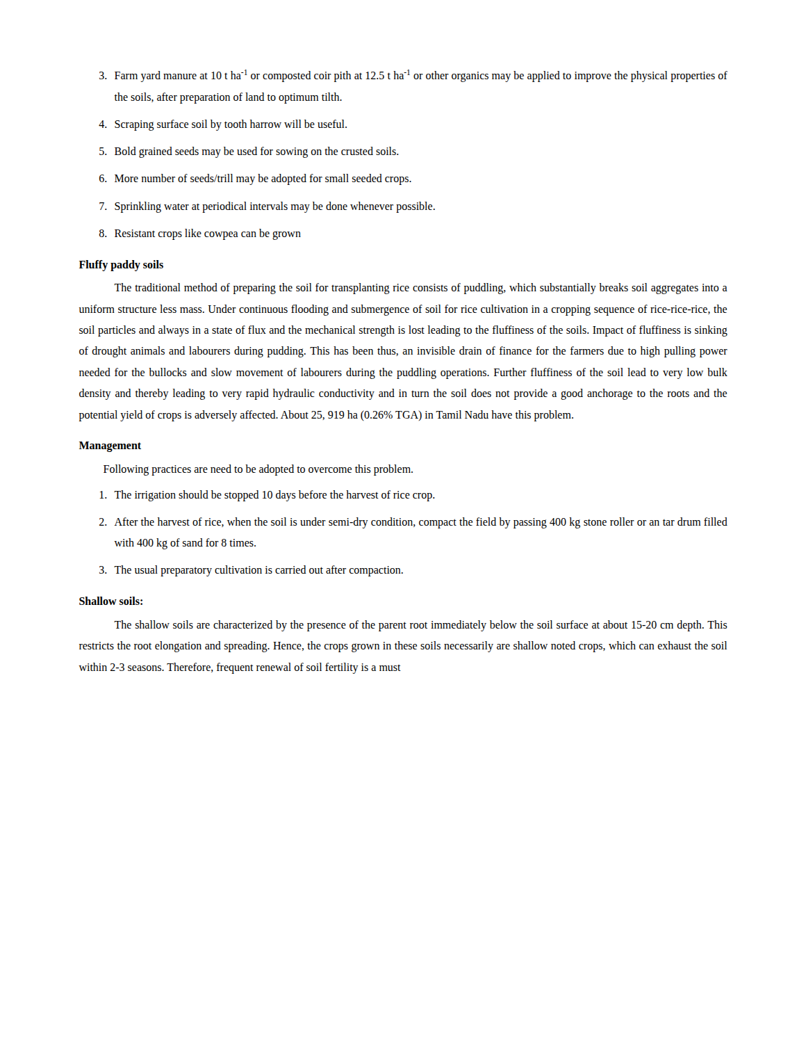Farm yard manure at 10 t ha-1 or composted coir pith at 12.5 t ha-1 or other organics may be applied to improve the physical properties of the soils, after preparation of land to optimum tilth.
Scraping surface soil by tooth harrow will be useful.
Bold grained seeds may be used for sowing on the crusted soils.
More number of seeds/trill may be adopted for small seeded crops.
Sprinkling water at periodical intervals may be done whenever possible.
Resistant crops like cowpea can be grown
Fluffy paddy soils
The traditional method of preparing the soil for transplanting rice consists of puddling, which substantially breaks soil aggregates into a uniform structure less mass. Under continuous flooding and submergence of soil for rice cultivation in a cropping sequence of rice-rice-rice, the soil particles and always in a state of flux and the mechanical strength is lost leading to the fluffiness of the soils. Impact of fluffiness is sinking of drought animals and labourers during pudding. This has been thus, an invisible drain of finance for the farmers due to high pulling power needed for the bullocks and slow movement of labourers during the puddling operations. Further fluffiness of the soil lead to very low bulk density and thereby leading to very rapid hydraulic conductivity and in turn the soil does not provide a good anchorage to the roots and the potential yield of crops is adversely affected. About 25, 919 ha (0.26% TGA) in Tamil Nadu have this problem.
Management
Following practices are need to be adopted to overcome this problem.
The irrigation should be stopped 10 days before the harvest of rice crop.
After the harvest of rice, when the soil is under semi-dry condition, compact the field by passing 400 kg stone roller or an tar drum filled with 400 kg of sand for 8 times.
The usual preparatory cultivation is carried out after compaction.
Shallow soils:
The shallow soils are characterized by the presence of the parent root immediately below the soil surface at about 15-20 cm depth. This restricts the root elongation and spreading. Hence, the crops grown in these soils necessarily are shallow noted crops, which can exhaust the soil within 2-3 seasons. Therefore, frequent renewal of soil fertility is a must